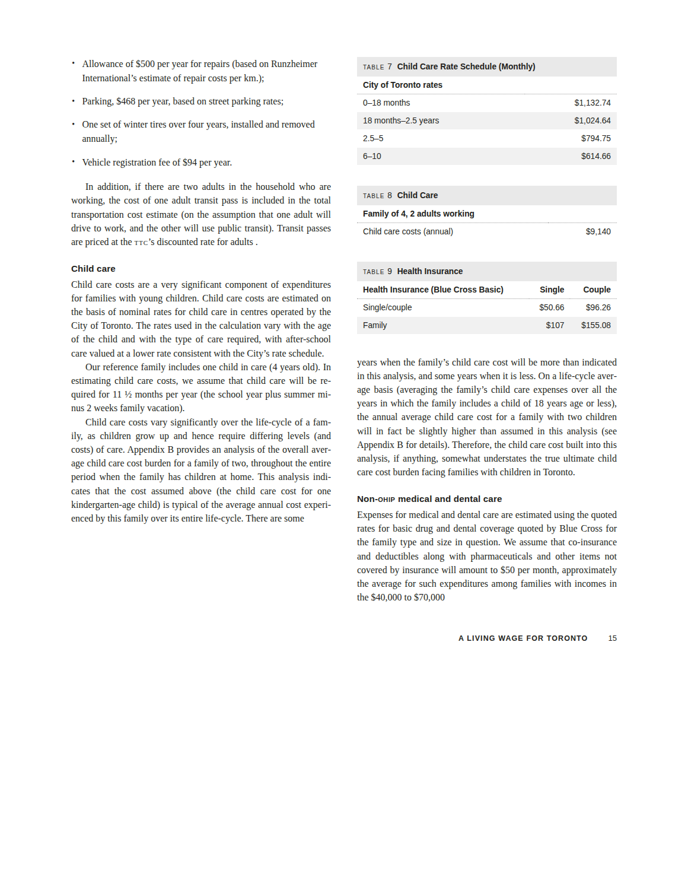Allowance of $500 per year for repairs (based on Runzheimer International’s estimate of repair costs per km.);
Parking, $468 per year, based on street parking rates;
One set of winter tires over four years, installed and removed annually;
Vehicle registration fee of $94 per year.
In addition, if there are two adults in the household who are working, the cost of one adult transit pass is included in the total transportation cost estimate (on the assumption that one adult will drive to work, and the other will use public transit). Transit passes are priced at the TTC’s discounted rate for adults .
Child care
Child care costs are a very significant component of expenditures for families with young children. Child care costs are estimated on the basis of nominal rates for child care in centres operated by the City of Toronto. The rates used in the calculation vary with the age of the child and with the type of care required, with after-school care valued at a lower rate consistent with the City’s rate schedule.
Our reference family includes one child in care (4 years old). In estimating child care costs, we assume that child care will be required for 11 ½ months per year (the school year plus summer minus 2 weeks family vacation).
Child care costs vary significantly over the life-cycle of a family, as children grow up and hence require differing levels (and costs) of care. Appendix B provides an analysis of the overall average child care cost burden for a family of two, throughout the entire period when the family has children at home. This analysis indicates that the cost assumed above (the child care cost for one kindergarten-age child) is typical of the average annual cost experienced by this family over its entire life-cycle. There are some
Table 7 Child Care Rate Schedule (Monthly)
| City of Toronto rates |
| --- |
| 0–18 months | $1,132.74 |
| 18 months–2.5 years | $1,024.64 |
| 2.5–5 | $794.75 |
| 6–10 | $614.66 |
Table 8 Child Care
| Family of 4, 2 adults working |
| --- |
| Child care costs (annual) | $9,140 |
Table 9 Health Insurance
| Health Insurance (Blue Cross Basic) | Single | Couple |
| --- | --- | --- |
| Single/couple | $50.66 | $96.26 |
| Family | $107 | $155.08 |
years when the family’s child care cost will be more than indicated in this analysis, and some years when it is less. On a life-cycle average basis (averaging the family’s child care expenses over all the years in which the family includes a child of 18 years age or less), the annual average child care cost for a family with two children will in fact be slightly higher than assumed in this analysis (see Appendix B for details). Therefore, the child care cost built into this analysis, if anything, somewhat understates the true ultimate child care cost burden facing families with children in Toronto.
Non-OHIP medical and dental care
Expenses for medical and dental care are estimated using the quoted rates for basic drug and dental coverage quoted by Blue Cross for the family type and size in question. We assume that co-insurance and deductibles along with pharmaceuticals and other items not covered by insurance will amount to $50 per month, approximately the average for such expenditures among families with incomes in the $40,000 to $70,000
A Living Wage for Toronto 15